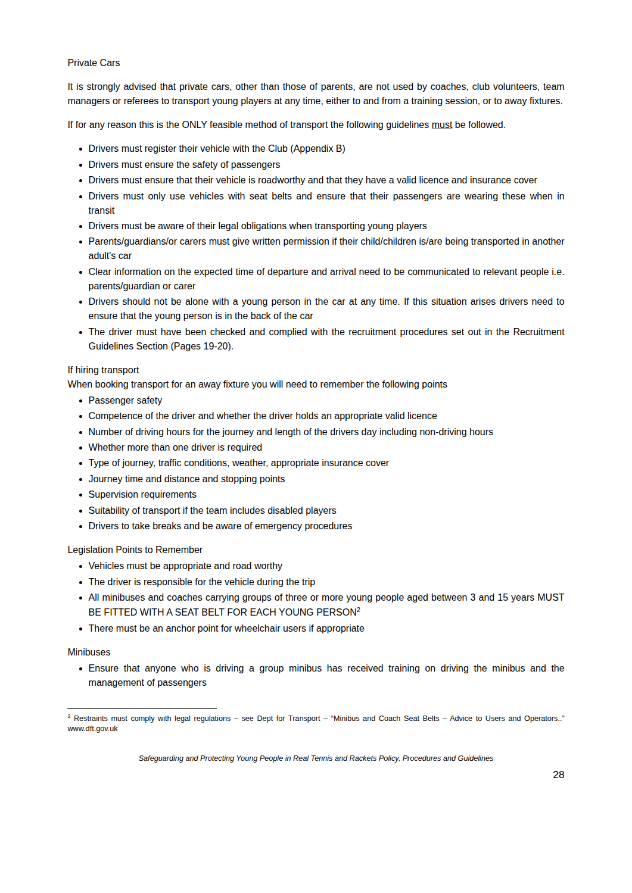Private Cars
It is strongly advised that private cars, other than those of parents, are not used by coaches, club volunteers, team managers or referees to transport young players at any time, either to and from a training session, or to away fixtures.
If for any reason this is the ONLY feasible method of transport the following guidelines must be followed.
Drivers must register their vehicle with the Club (Appendix B)
Drivers must ensure the safety of passengers
Drivers must ensure that their vehicle is roadworthy and that they have a valid licence and insurance cover
Drivers must only use vehicles with seat belts and ensure that their passengers are wearing these when in transit
Drivers must be aware of their legal obligations when transporting young players
Parents/guardians/or carers must give written permission if their child/children is/are being transported in another adult's car
Clear information on the expected time of departure and arrival need to be communicated to relevant people i.e. parents/guardian or carer
Drivers should not be alone with a young person in the car at any time. If this situation arises drivers need to ensure that the young person is in the back of the car
The driver must have been checked and complied with the recruitment procedures set out in the Recruitment Guidelines Section (Pages 19-20).
If hiring transport
When booking transport for an away fixture you will need to remember the following points
Passenger safety
Competence of the driver and whether the driver holds an appropriate valid licence
Number of driving hours for the journey and length of the drivers day including non-driving hours
Whether more than one driver is required
Type of journey, traffic conditions, weather, appropriate insurance cover
Journey time and distance and stopping points
Supervision requirements
Suitability of transport if the team includes disabled players
Drivers to take breaks and be aware of emergency procedures
Legislation Points to Remember
Vehicles must be appropriate and road worthy
The driver is responsible for the vehicle during the trip
All minibuses and coaches carrying groups of three or more young people aged between 3 and 15 years MUST BE FITTED WITH A SEAT BELT FOR EACH YOUNG PERSON2
There must be an anchor point for wheelchair users if appropriate
Minibuses
Ensure that anyone who is driving a group minibus has received training on driving the minibus and the management of passengers
2 Restraints must comply with legal regulations – see Dept for Transport – “Minibus and Coach Seat Belts – Advice to Users and Operators..” www.dft.gov.uk
Safeguarding and Protecting Young People in Real Tennis and Rackets Policy, Procedures and Guidelines
28